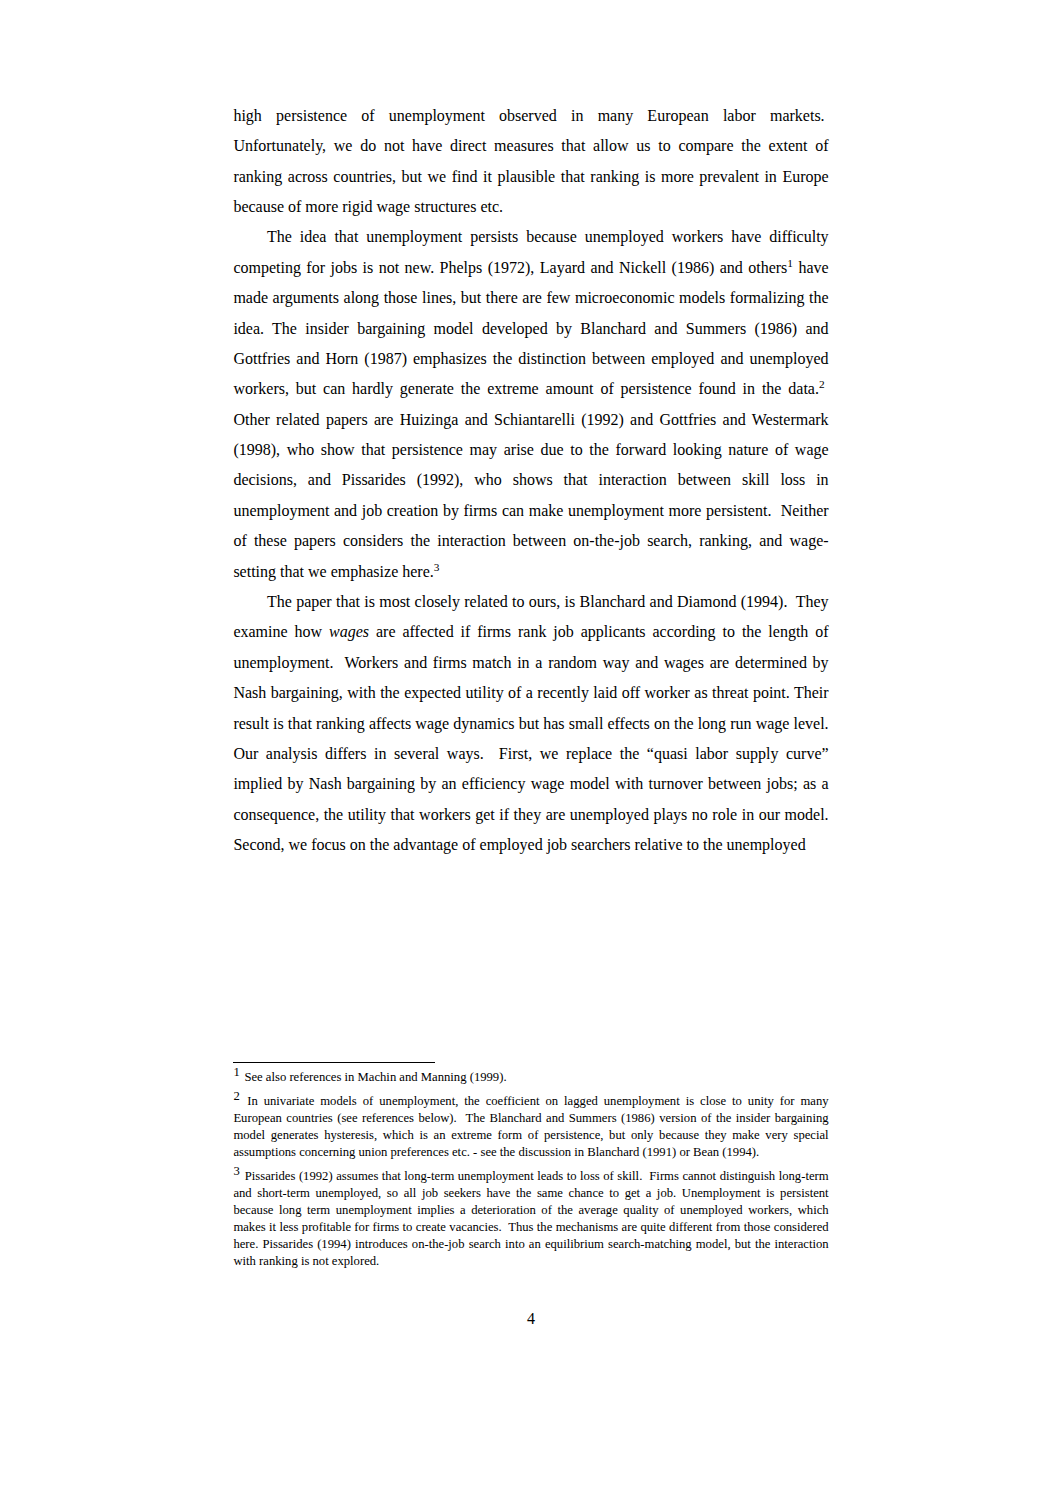high persistence of unemployment observed in many European labor markets. Unfortunately, we do not have direct measures that allow us to compare the extent of ranking across countries, but we find it plausible that ranking is more prevalent in Europe because of more rigid wage structures etc.
The idea that unemployment persists because unemployed workers have difficulty competing for jobs is not new. Phelps (1972), Layard and Nickell (1986) and others1 have made arguments along those lines, but there are few microeconomic models formalizing the idea. The insider bargaining model developed by Blanchard and Summers (1986) and Gottfries and Horn (1987) emphasizes the distinction between employed and unemployed workers, but can hardly generate the extreme amount of persistence found in the data.2 Other related papers are Huizinga and Schiantarelli (1992) and Gottfries and Westermark (1998), who show that persistence may arise due to the forward looking nature of wage decisions, and Pissarides (1992), who shows that interaction between skill loss in unemployment and job creation by firms can make unemployment more persistent. Neither of these papers considers the interaction between on-the-job search, ranking, and wage-setting that we emphasize here.3
The paper that is most closely related to ours, is Blanchard and Diamond (1994). They examine how wages are affected if firms rank job applicants according to the length of unemployment. Workers and firms match in a random way and wages are determined by Nash bargaining, with the expected utility of a recently laid off worker as threat point. Their result is that ranking affects wage dynamics but has small effects on the long run wage level. Our analysis differs in several ways. First, we replace the “quasi labor supply curve” implied by Nash bargaining by an efficiency wage model with turnover between jobs; as a consequence, the utility that workers get if they are unemployed plays no role in our model. Second, we focus on the advantage of employed job searchers relative to the unemployed
1 See also references in Machin and Manning (1999).
2 In univariate models of unemployment, the coefficient on lagged unemployment is close to unity for many European countries (see references below). The Blanchard and Summers (1986) version of the insider bargaining model generates hysteresis, which is an extreme form of persistence, but only because they make very special assumptions concerning union preferences etc. - see the discussion in Blanchard (1991) or Bean (1994).
3 Pissarides (1992) assumes that long-term unemployment leads to loss of skill. Firms cannot distinguish long-term and short-term unemployed, so all job seekers have the same chance to get a job. Unemployment is persistent because long term unemployment implies a deterioration of the average quality of unemployed workers, which makes it less profitable for firms to create vacancies. Thus the mechanisms are quite different from those considered here. Pissarides (1994) introduces on-the-job search into an equilibrium search-matching model, but the interaction with ranking is not explored.
4